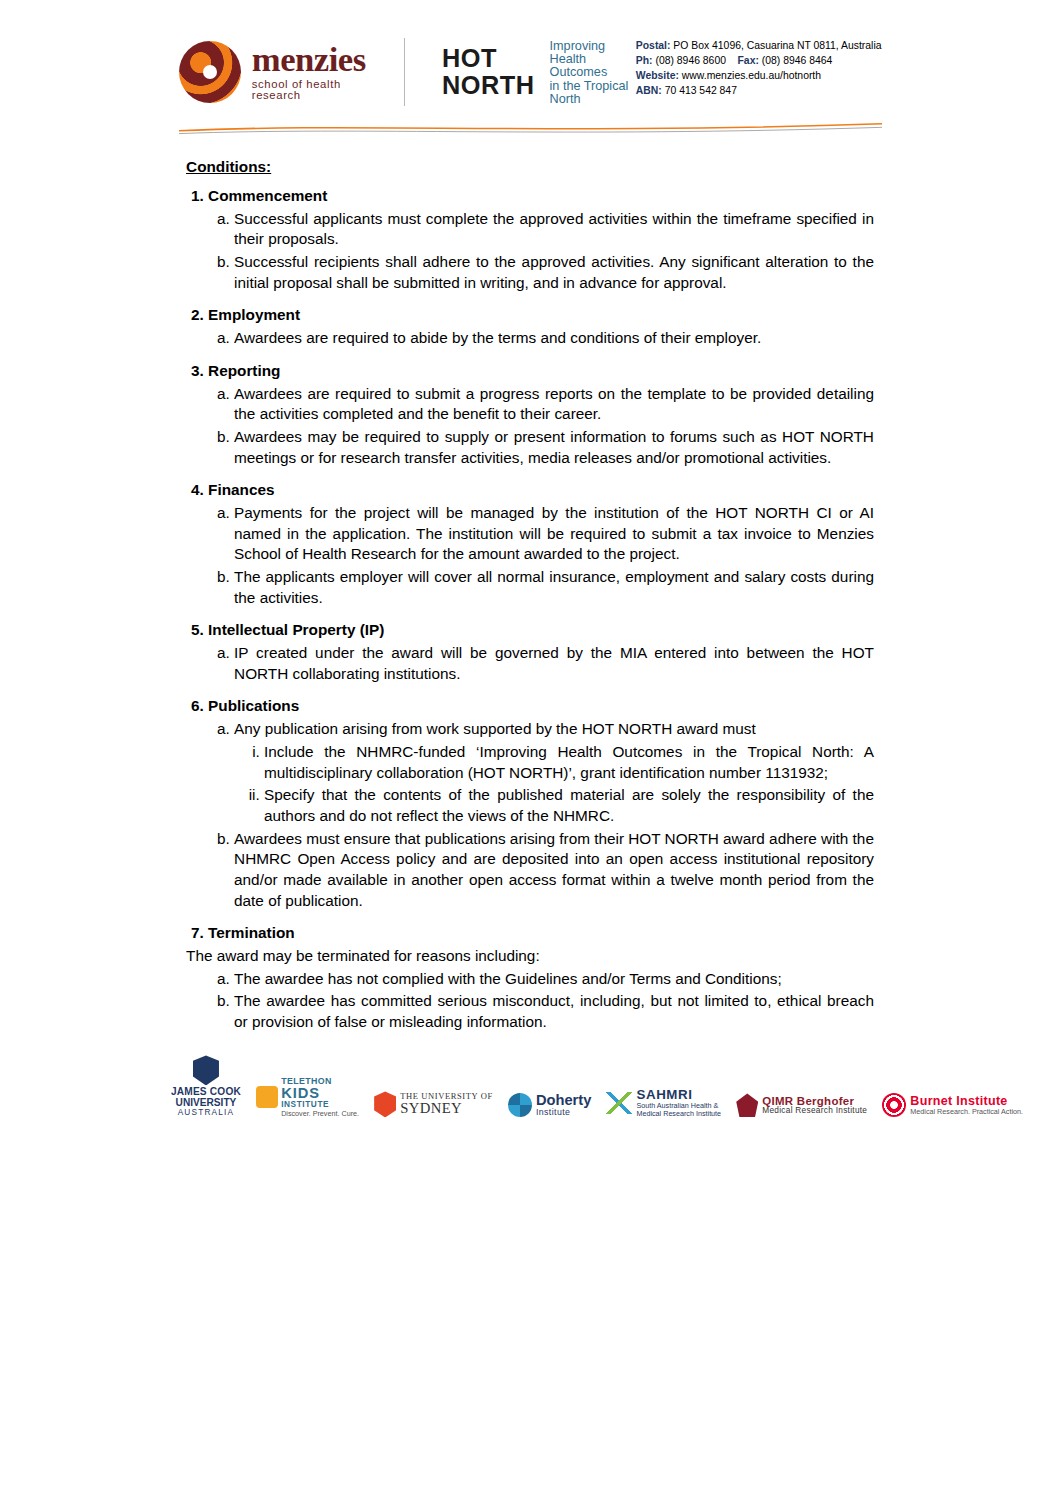menzies
school of health research
HOT NORTH
Improving Health Outcomes
in the Tropical North
Postal: PO Box 41096, Casuarina NT 0811, Australia
Ph: (08) 8946 8600 Fax: (08) 8946 8464
Website: www.menzies.edu.au/hotnorth
ABN: 70 413 542 847
Conditions:
Commencement
Successful applicants must complete the approved activities within the timeframe specified in their proposals.
Successful recipients shall adhere to the approved activities. Any significant alteration to the initial proposal shall be submitted in writing, and in advance for approval.
Employment
Awardees are required to abide by the terms and conditions of their employer.
Reporting
Awardees are required to submit a progress reports on the template to be provided detailing the activities completed and the benefit to their career.
Awardees may be required to supply or present information to forums such as HOT NORTH meetings or for research transfer activities, media releases and/or promotional activities.
Finances
Payments for the project will be managed by the institution of the HOT NORTH CI or AI named in the application. The institution will be required to submit a tax invoice to Menzies School of Health Research for the amount awarded to the project.
The applicants employer will cover all normal insurance, employment and salary costs during the activities.
Intellectual Property (IP)
IP created under the award will be governed by the MIA entered into between the HOT NORTH collaborating institutions.
Publications
Any publication arising from work supported by the HOT NORTH award must
Include the NHMRC-funded ‘Improving Health Outcomes in the Tropical North: A multidisciplinary collaboration (HOT NORTH)’, grant identification number 1131932;
Specify that the contents of the published material are solely the responsibility of the authors and do not reflect the views of the NHMRC.
Awardees must ensure that publications arising from their HOT NORTH award adhere with the NHMRC Open Access policy and are deposited into an open access institutional repository and/or made available in another open access format within a twelve month period from the date of publication.
Termination
The award may be terminated for reasons including:
The awardee has not complied with the Guidelines and/or Terms and Conditions;
The awardee has committed serious misconduct, including, but not limited to, ethical breach or provision of false or misleading information.
JAMES COOK
UNIVERSITY
AUSTRALIA
TELETHON
KIDS
INSTITUTE
Discover. Prevent. Cure.
THE UNIVERSITY OF
SYDNEY
Doherty
Institute
SAHMRI
South Australian Health &
Medical Research Institute
QIMR Berghofer
Medical Research Institute
Burnet Institute
Medical Research. Practical Action.